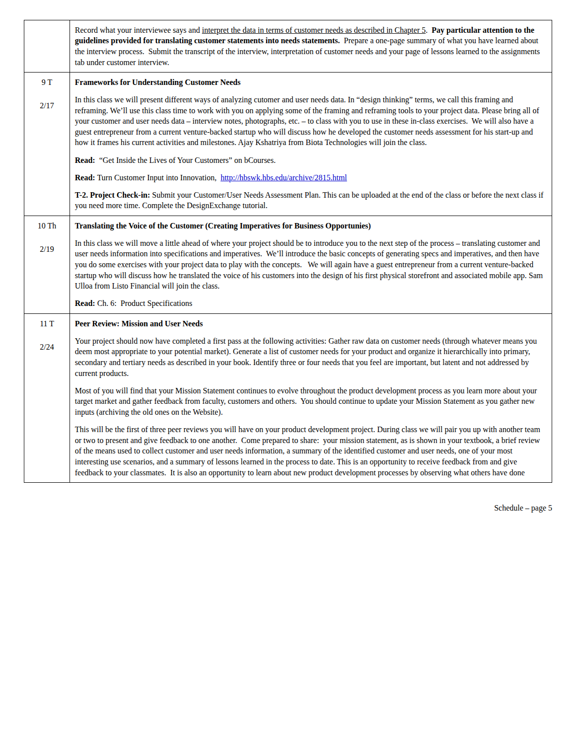| | Record what your interviewee says and interpret the data in terms of customer needs as described in Chapter 5 . Pay particular attention to the guidelines provided for translating customer statements into needs statements. Prepare a one-page summary of what you have learned about the interview process. Submit the transcript of the interview, interpretation of customer needs and your page of lessons learned to the assignments tab under customer interview. |
| 9 T 2/17 | Frameworks for Understanding Customer Needs In this class we will present different ways of analyzing cutomer and user needs data. In “design thinking” terms, we call this framing and reframing. We’ll use this class time to work with you on applying some of the framing and reframing tools to your project data. Please bring all of your customer and user needs data – interview notes, photographs, etc. – to class with you to use in these in-class exercises. We will also have a guest entrepreneur from a current venture-backed startup who will discuss how he developed the customer needs assessment for his start-up and how it frames his current activities and milestones. Ajay Kshatriya from Biota Technologies will join the class. Read: “Get Inside the Lives of Your Customers” on bCourses. Read: Turn Customer Input into Innovation, http://hbswk.hbs.edu/archive/2815.html T-2. Project Check-in: Submit your Customer/User Needs Assessment Plan. This can be uploaded at the end of the class or before the next class if you need more time. Complete the DesignExchange tutorial. |
| 10 Th 2/19 | Translating the Voice of the Customer (Creating Imperatives for Business Opportunies) In this class we will move a little ahead of where your project should be to introduce you to the next step of the process – translating customer and user needs information into specifications and imperatives. We’ll introduce the basic concepts of generating specs and imperatives, and then have you do some exercises with your project data to play with the concepts. We will again have a guest entrepreneur from a current venture-backed startup who will discuss how he translated the voice of his customers into the design of his first physical storefront and associated mobile app. Sam Ulloa from Listo Financial will join the class. Read: Ch. 6: Product Specifications |
| 11 T 2/24 | Peer Review: Mission and User Needs Your project should now have completed a first pass at the following activities: Gather raw data on customer needs (through whatever means you deem most appropriate to your potential market). Generate a list of customer needs for your product and organize it hierarchically into primary, secondary and tertiary needs as described in your book. Identify three or four needs that you feel are important, but latent and not addressed by current products. Most of you will find that your Mission Statement continues to evolve throughout the product development process as you learn more about your target market and gather feedback from faculty, customers and others. You should continue to update your Mission Statement as you gather new inputs (archiving the old ones on the Website). This will be the first of three peer reviews you will have on your product development project. During class we will pair you up with another team or two to present and give feedback to one another. Come prepared to share: your mission statement, as is shown in your textbook, a brief review of the means used to collect customer and user needs information, a summary of the identified customer and user needs, one of your most interesting use scenarios, and a summary of lessons learned in the process to date. This is an opportunity to receive feedback from and give feedback to your classmates. It is also an opportunity to learn about new product development processes by observing what others have done |
Schedule – page 5